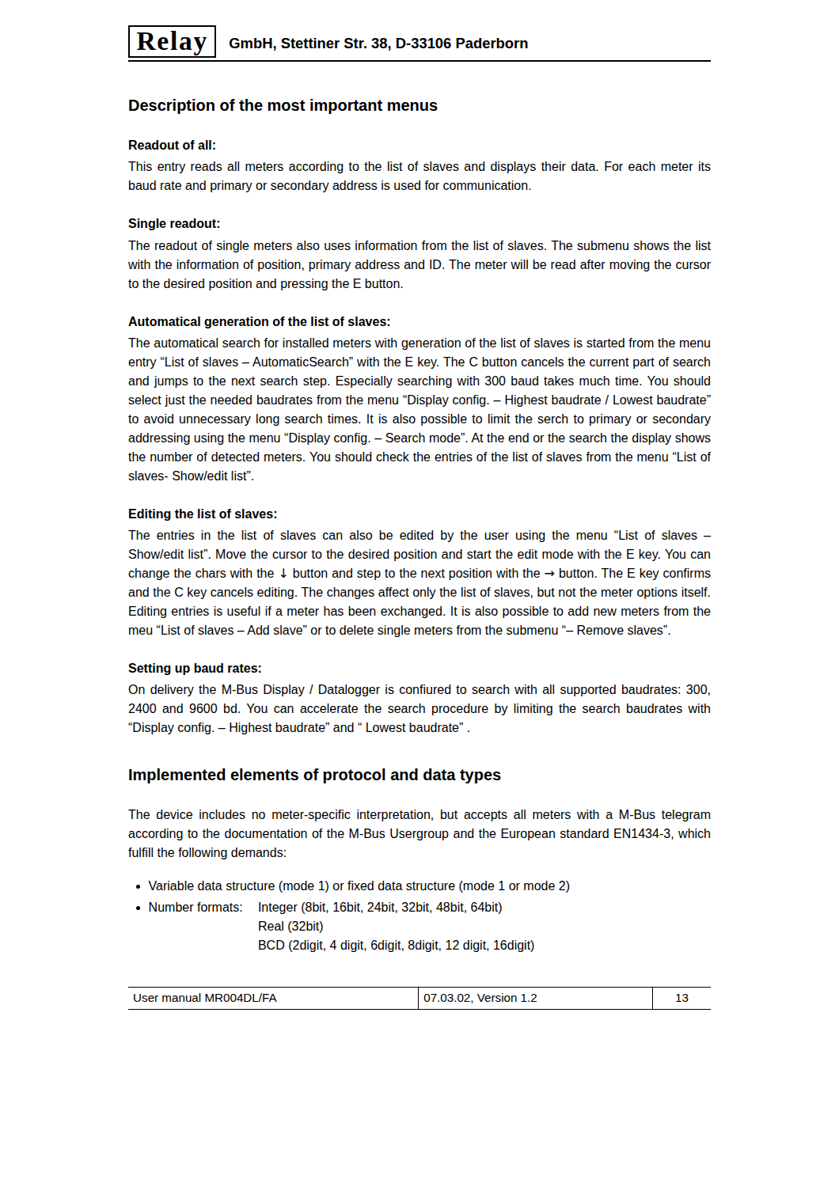Relay
GmbH, Stettiner Str. 38, D-33106 Paderborn
Description of the most important menus
Readout of all:
This entry reads all meters according to the list of slaves and displays their data. For each meter its baud rate and primary or secondary address is used for communication.
Single readout:
The readout of single meters also uses information from the list of slaves. The submenu shows the list with the information of position, primary address and ID. The meter will be read after moving the cursor to the desired position and pressing the E button.
Automatical generation of the list of slaves:
The automatical search for installed meters with generation of the list of slaves is started from the menu entry “List of slaves – AutomaticSearch” with the E key. The C button cancels the current part of search and jumps to the next search step. Especially searching with 300 baud takes much time. You should select just the needed baudrates from the menu “Display config. – Highest baudrate / Lowest baudrate” to avoid unnecessary long search times. It is also possible to limit the serch to primary or secondary addressing using the menu “Display config. – Search mode”. At the end or the search the display shows the number of detected meters. You should check the entries of the list of slaves from the menu “List of slaves- Show/edit list”.
Editing the list of slaves:
The entries in the list of slaves can also be edited by the user using the menu “List of slaves – Show/edit list”. Move the cursor to the desired position and start the edit mode with the E key. You can change the chars with the ↓ button and step to the next position with the → button. The E key confirms and the C key cancels editing. The changes affect only the list of slaves, but not the meter options itself. Editing entries is useful if a meter has been exchanged. It is also possible to add new meters from the meu “List of slaves – Add slave” or to delete single meters from the submenu “– Remove slaves”.
Setting up baud rates:
On delivery the M-Bus Display / Datalogger is confiured to search with all supported baudrates: 300, 2400 and 9600 bd. You can accelerate the search procedure by limiting the search baudrates with “Display config. – Highest baudrate” and “ Lowest baudrate” .
Implemented elements of protocol and data types
The device includes no meter-specific interpretation, but accepts all meters with a M-Bus telegram according to the documentation of the M-Bus Usergroup and the European standard EN1434-3, which fulfill the following demands:
Variable data structure (mode 1) or fixed data structure (mode 1 or mode 2)
Number formats: Integer (8bit, 16bit, 24bit, 32bit, 48bit, 64bit) Real (32bit) BCD (2digit, 4 digit, 6digit, 8digit, 12 digit, 16digit)
| User manual MR004DL/FA | 07.03.02, Version 1.2 | 13 |